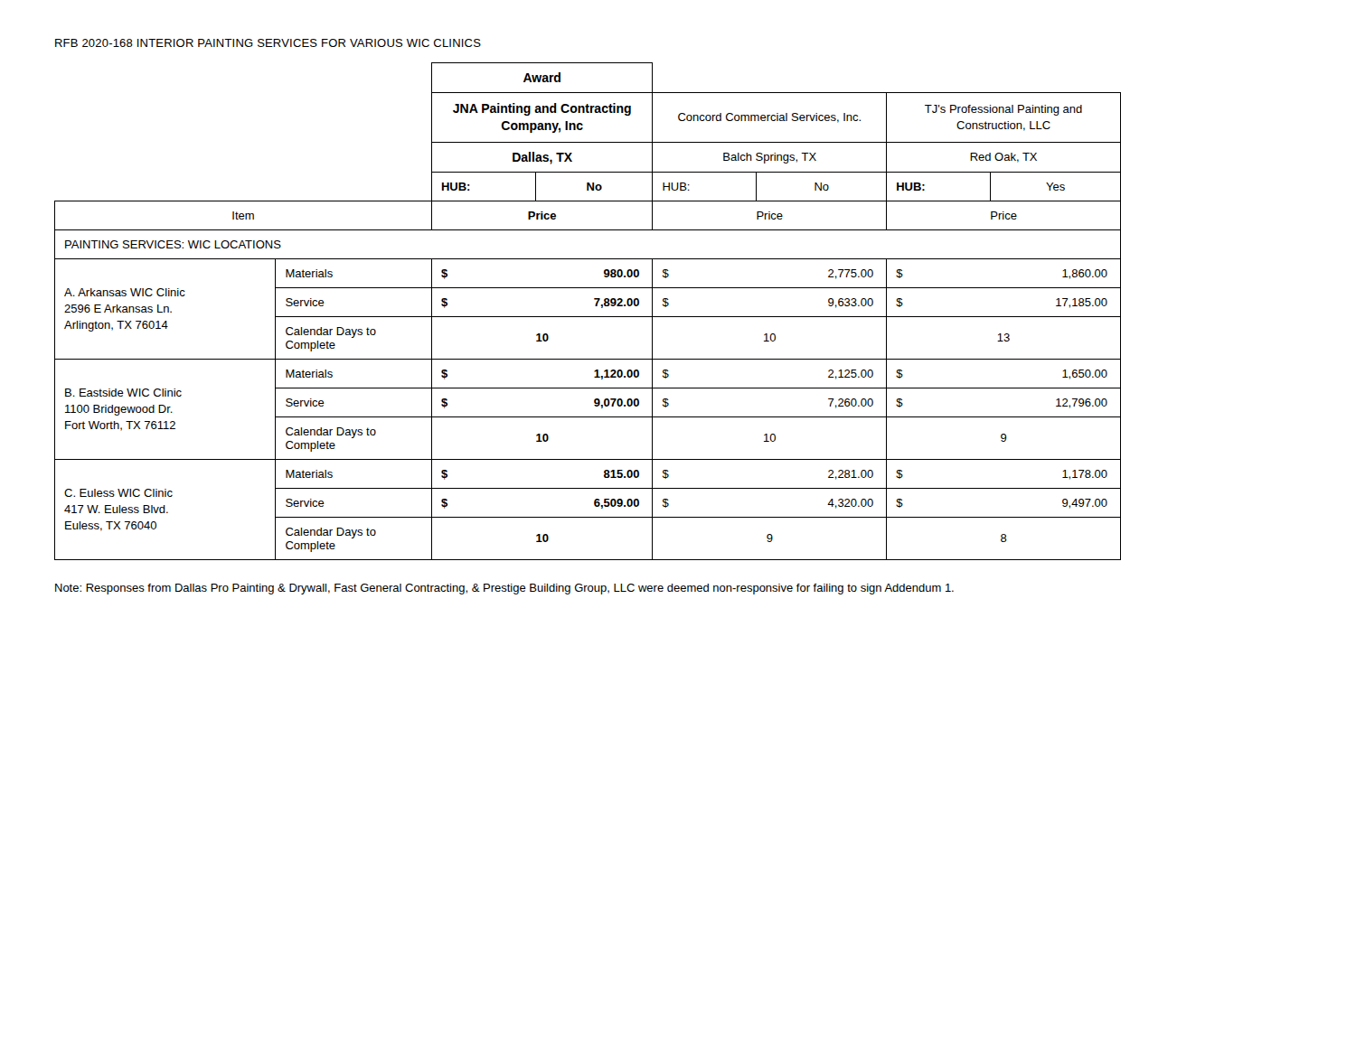RFB 2020-168 INTERIOR PAINTING SERVICES FOR VARIOUS WIC CLINICS
| | | Award | | | | |
| | | JNA Painting and Contracting Company, Inc | Concord Commercial Services, Inc. | TJ's Professional Painting and Construction, LLC |
| | | Dallas, TX | Balch Springs, TX | Red Oak, TX |
| | | HUB: | No | HUB: | No | HUB: | Yes |
| Item | Price | Price | Price |
| PAINTING SERVICES: WIC LOCATIONS |
| A. Arkansas WIC Clinic 2596 E Arkansas Ln. Arlington, TX 76014 | Materials | $ 980.00 | $ 2,775.00 | $ 1,860.00 |
| Service | $ 7,892.00 | $ 9,633.00 | $ 17,185.00 |
| Calendar Days to Complete | 10 | 10 | 13 |
| B. Eastside WIC Clinic 1100 Bridgewood Dr. Fort Worth, TX 76112 | Materials | $ 1,120.00 | $ 2,125.00 | $ 1,650.00 |
| Service | $ 9,070.00 | $ 7,260.00 | $ 12,796.00 |
| Calendar Days to Complete | 10 | 10 | 9 |
| C. Euless WIC Clinic 417 W. Euless Blvd. Euless, TX 76040 | Materials | $ 815.00 | $ 2,281.00 | $ 1,178.00 |
| Service | $ 6,509.00 | $ 4,320.00 | $ 9,497.00 |
| Calendar Days to Complete | 10 | 9 | 8 |
Note: Responses from Dallas Pro Painting & Drywall, Fast General Contracting, & Prestige Building Group, LLC were deemed non-responsive for failing to sign Addendum 1.